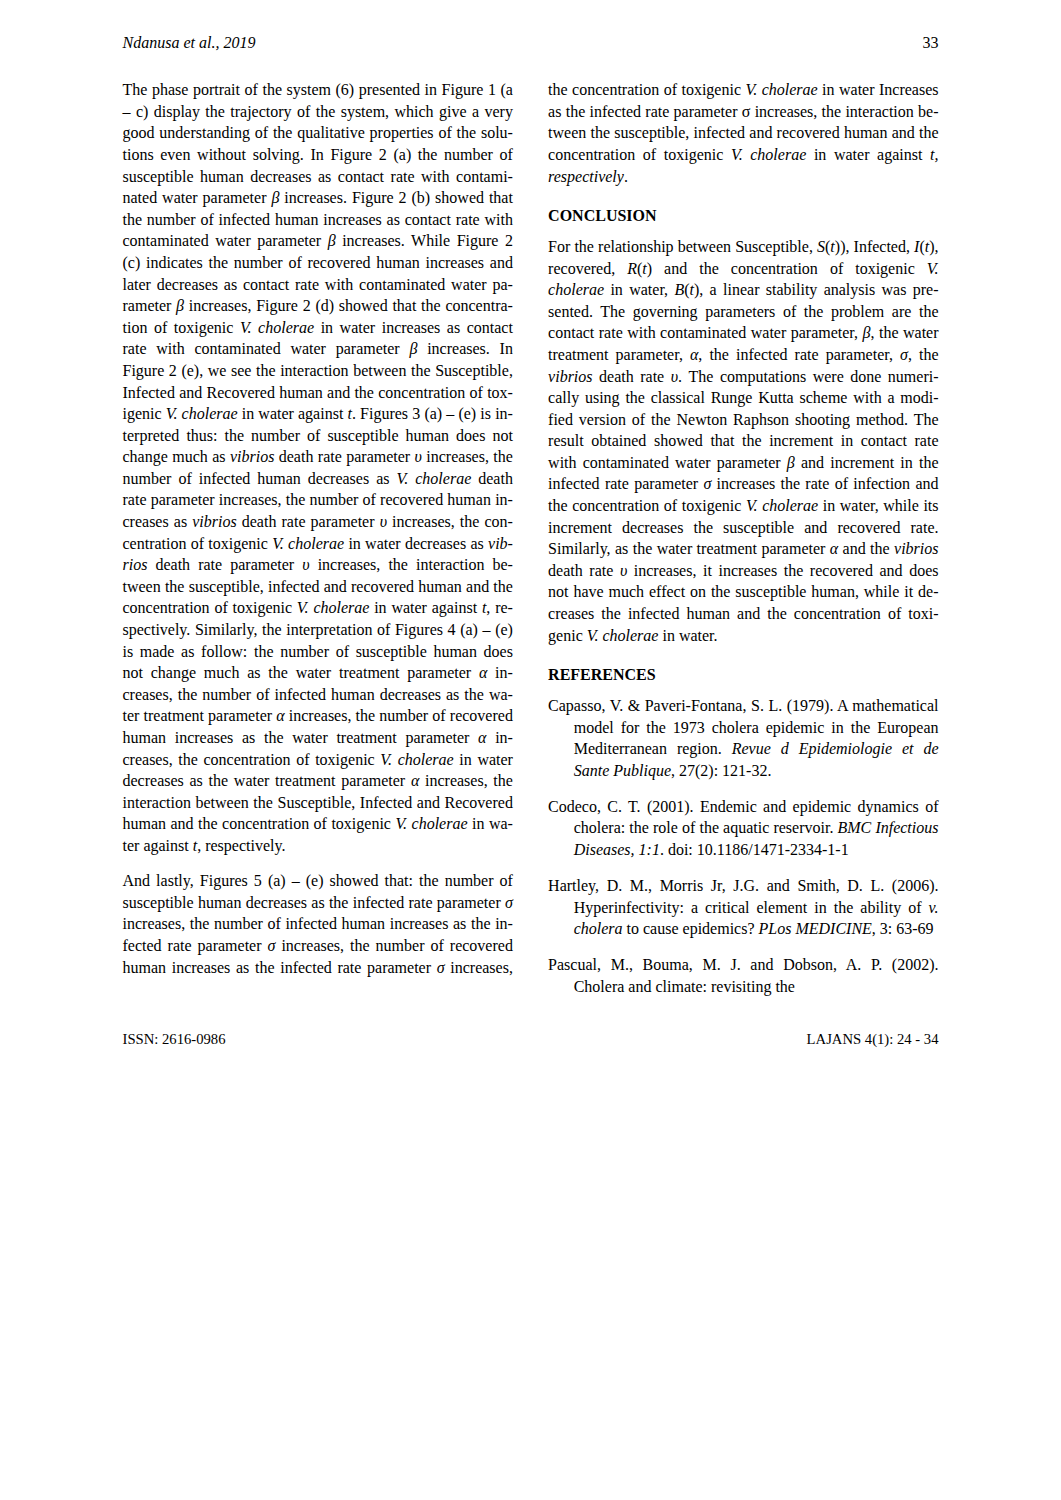Ndanusa et al., 2019
33
The phase portrait of the system (6) presented in Figure 1 (a – c) display the trajectory of the system, which give a very good understanding of the qualitative properties of the solutions even without solving. In Figure 2 (a) the number of susceptible human decreases as contact rate with contaminated water parameter β increases. Figure 2 (b) showed that the number of infected human increases as contact rate with contaminated water parameter β increases. While Figure 2 (c) indicates the number of recovered human increases and later decreases as contact rate with contaminated water parameter β increases, Figure 2 (d) showed that the concentration of toxigenic V. cholerae in water increases as contact rate with contaminated water parameter β increases. In Figure 2 (e), we see the interaction between the Susceptible, Infected and Recovered human and the concentration of toxigenic V. cholerae in water against t. Figures 3 (a) – (e) is interpreted thus: the number of susceptible human does not change much as vibrios death rate parameter υ increases, the number of infected human decreases as V. cholerae death rate parameter increases, the number of recovered human increases as vibrios death rate parameter υ increases, the concentration of toxigenic V. cholerae in water decreases as vibrios death rate parameter υ increases, the interaction between the susceptible, infected and recovered human and the concentration of toxigenic V. cholerae in water against t, respectively. Similarly, the interpretation of Figures 4 (a) – (e) is made as follow: the number of susceptible human does not change much as the water treatment parameter α increases, the number of infected human decreases as the water treatment parameter α increases, the number of recovered human increases as the water treatment parameter α increases, the concentration of toxigenic V. cholerae in water decreases as the water treatment parameter α increases, the interaction between the Susceptible, Infected and Recovered human and the concentration of toxigenic V. cholerae in water against t, respectively.
And lastly, Figures 5 (a) – (e) showed that: the number of susceptible human decreases as the infected rate parameter σ increases, the number of infected human increases as the infected rate parameter σ increases, the number of recovered human increases as the infected rate parameter σ increases, the concentration of toxigenic V. cholerae in water Increases as the infected rate parameter σ increases, the interaction between the susceptible, infected and recovered human and the concentration of toxigenic V. cholerae in water against t, respectively.
Conclusion
For the relationship between Susceptible, S(t)), Infected, I(t), recovered, R(t) and the concentration of toxigenic V. cholerae in water, B(t), a linear stability analysis was presented. The governing parameters of the problem are the contact rate with contaminated water parameter, β, the water treatment parameter, α, the infected rate parameter, σ, the vibrios death rate υ. The computations were done numerically using the classical Runge Kutta scheme with a modified version of the Newton Raphson shooting method. The result obtained showed that the increment in contact rate with contaminated water parameter β and increment in the infected rate parameter σ increases the rate of infection and the concentration of toxigenic V. cholerae in water, while its increment decreases the susceptible and recovered rate. Similarly, as the water treatment parameter α and the vibrios death rate υ increases, it increases the recovered and does not have much effect on the susceptible human, while it decreases the infected human and the concentration of toxigenic V. cholerae in water.
References
Capasso, V. & Paveri-Fontana, S. L. (1979). A mathematical model for the 1973 cholera epidemic in the European Mediterranean region. Revue d Epidemiologie et de Sante Publique, 27(2): 121-32.
Codeco, C. T. (2001). Endemic and epidemic dynamics of cholera: the role of the aquatic reservoir. BMC Infectious Diseases, 1:1. doi: 10.1186/1471-2334-1-1
Hartley, D. M., Morris Jr, J.G. and Smith, D. L. (2006). Hyperinfectivity: a critical element in the ability of v. cholera to cause epidemics? PLos MEDICINE, 3: 63-69
Pascual, M., Bouma, M. J. and Dobson, A. P. (2002). Cholera and climate: revisiting the
ISSN: 2616-0986
LAJANS 4(1): 24 - 34